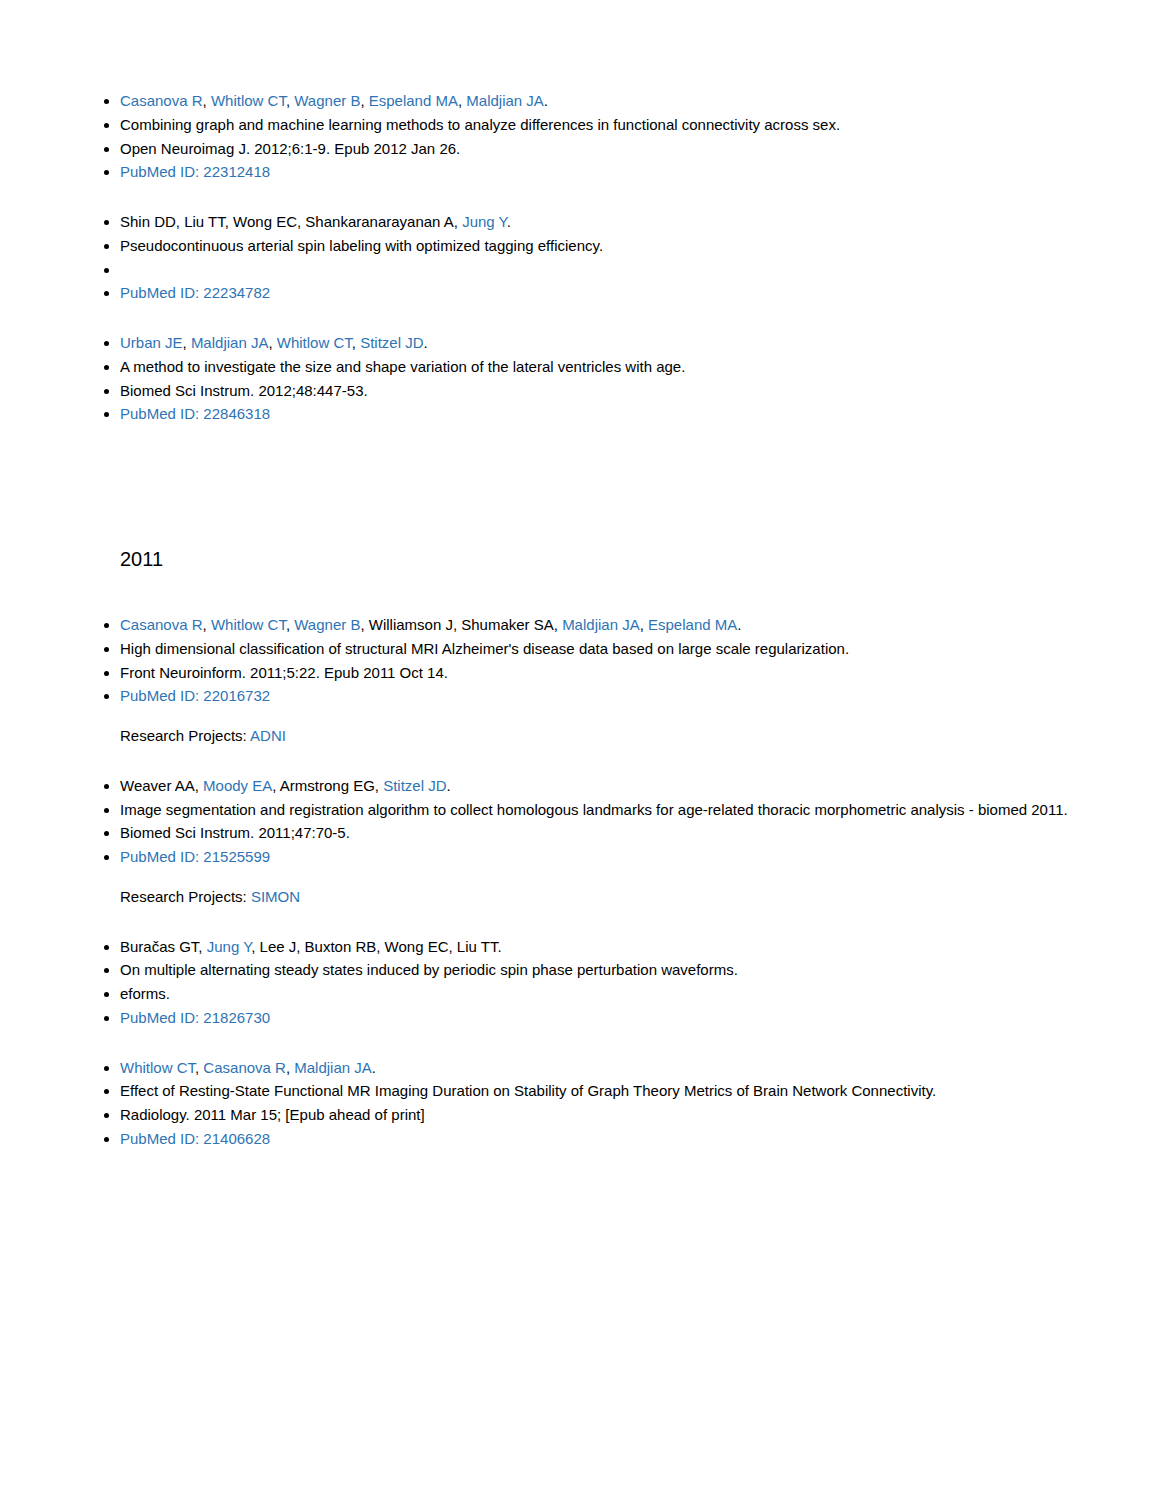Casanova R, Whitlow CT, Wagner B, Espeland MA, Maldjian JA.
Combining graph and machine learning methods to analyze differences in functional connectivity across sex.
Open Neuroimag J. 2012;6:1-9. Epub 2012 Jan 26.
PubMed ID: 22312418
Shin DD, Liu TT, Wong EC, Shankaranarayanan A, Jung Y.
Pseudocontinuous arterial spin labeling with optimized tagging efficiency.
PubMed ID: 22234782
Urban JE, Maldjian JA, Whitlow CT, Stitzel JD.
A method to investigate the size and shape variation of the lateral ventricles with age.
Biomed Sci Instrum. 2012;48:447-53.
PubMed ID: 22846318
2011
Casanova R, Whitlow CT, Wagner B, Williamson J, Shumaker SA, Maldjian JA, Espeland MA.
High dimensional classification of structural MRI Alzheimer's disease data based on large scale regularization.
Front Neuroinform. 2011;5:22. Epub 2011 Oct 14.
PubMed ID: 22016732
Research Projects: ADNI
Weaver AA, Moody EA, Armstrong EG, Stitzel JD.
Image segmentation and registration algorithm to collect homologous landmarks for age-related thoracic morphometric analysis - biomed 2011.
Biomed Sci Instrum. 2011;47:70-5.
PubMed ID: 21525599
Research Projects: SIMON
Buračas GT, Jung Y, Lee J, Buxton RB, Wong EC, Liu TT.
On multiple alternating steady states induced by periodic spin phase perturbation waveforms.
eforms.
PubMed ID: 21826730
Whitlow CT, Casanova R, Maldjian JA.
Effect of Resting-State Functional MR Imaging Duration on Stability of Graph Theory Metrics of Brain Network Connectivity.
Radiology. 2011 Mar 15; [Epub ahead of print]
PubMed ID: 21406628